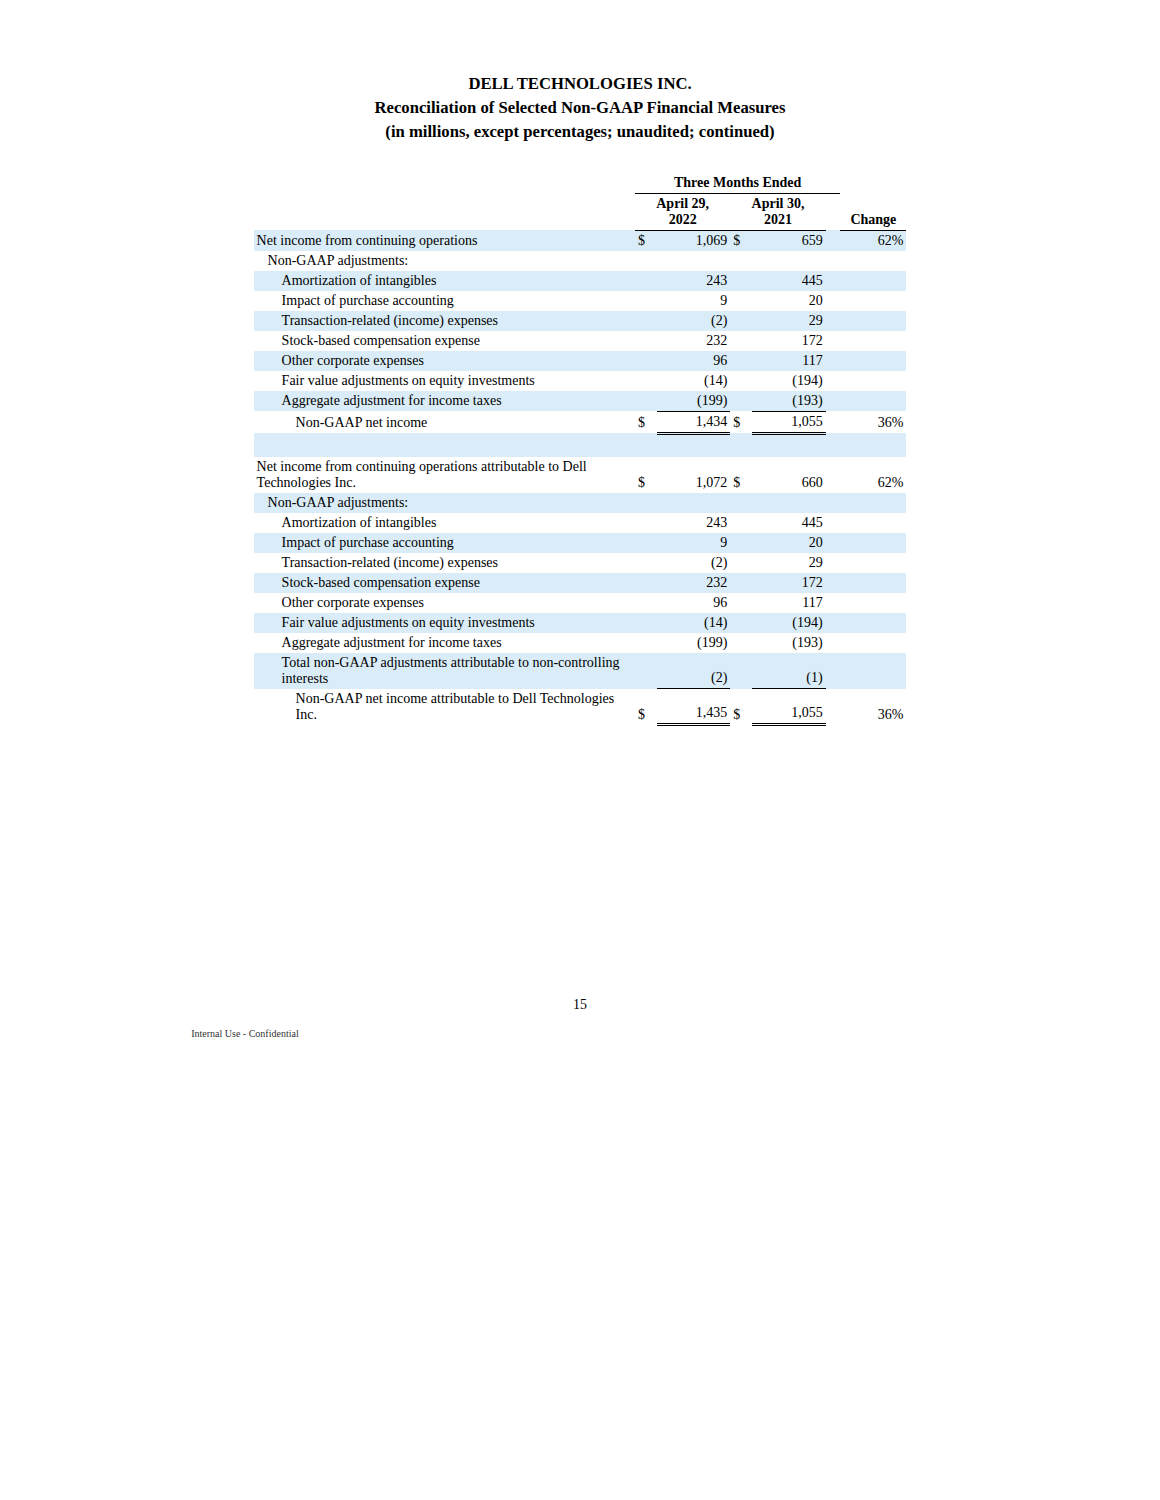DELL TECHNOLOGIES INC.
Reconciliation of Selected Non-GAAP Financial Measures
(in millions, except percentages; unaudited; continued)
| | Three Months Ended | |
| --- | --- | --- |
| | April 29, 2022 | April 30, 2021 | | Change |
| Net income from continuing operations | $ | 1,069 | $ | 659 | | 62% |
| Non-GAAP adjustments: | | | | | | |
| Amortization of intangibles | | 243 | | 445 | | |
| Impact of purchase accounting | | 9 | | 20 | | |
| Transaction-related (income) expenses | | (2) | | 29 | | |
| Stock-based compensation expense | | 232 | | 172 | | |
| Other corporate expenses | | 96 | | 117 | | |
| Fair value adjustments on equity investments | | (14) | | (194) | | |
| Aggregate adjustment for income taxes | | (199) | | (193) | | |
| Non-GAAP net income | $ | 1,434 | $ | 1,055 | | 36% |
| Net income from continuing operations attributable to Dell Technologies Inc. | $ | 1,072 | $ | 660 | | 62% |
| Non-GAAP adjustments: | | | | | | |
| Amortization of intangibles | | 243 | | 445 | | |
| Impact of purchase accounting | | 9 | | 20 | | |
| Transaction-related (income) expenses | | (2) | | 29 | | |
| Stock-based compensation expense | | 232 | | 172 | | |
| Other corporate expenses | | 96 | | 117 | | |
| Fair value adjustments on equity investments | | (14) | | (194) | | |
| Aggregate adjustment for income taxes | | (199) | | (193) | | |
| Total non-GAAP adjustments attributable to non-controlling interests | | (2) | | (1) | | |
| Non-GAAP net income attributable to Dell Technologies Inc. | $ | 1,435 | $ | 1,055 | | 36% |
15
Internal Use - Confidential